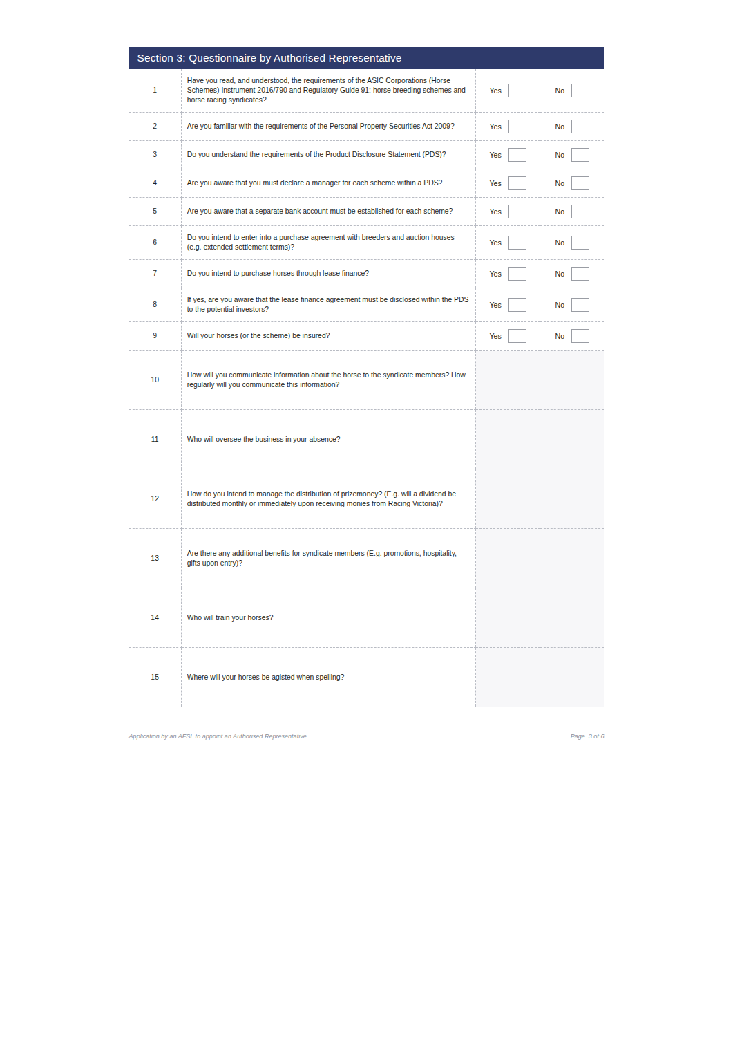Section 3: Questionnaire by Authorised Representative
| 1 | Have you read, and understood, the requirements of the ASIC Corporations (Horse Schemes) Instrument 2016/790 and Regulatory Guide 91: horse breeding schemes and horse racing syndicates? | Yes | No |
| 2 | Are you familiar with the requirements of the Personal Property Securities Act 2009? | Yes | No |
| 3 | Do you understand the requirements of the Product Disclosure Statement (PDS)? | Yes | No |
| 4 | Are you aware that you must declare a manager for each scheme within a PDS? | Yes | No |
| 5 | Are you aware that a separate bank account must be established for each scheme? | Yes | No |
| 6 | Do you intend to enter into a purchase agreement with breeders and auction houses (e.g. extended settlement terms)? | Yes | No |
| 7 | Do you intend to purchase horses through lease finance? | Yes | No |
| 8 | If yes, are you aware that the lease finance agreement must be disclosed within the PDS to the potential investors? | Yes | No |
| 9 | Will your horses (or the scheme) be insured? | Yes | No |
| 10 | How will you communicate information about the horse to the syndicate members? How regularly will you communicate this information? | |
| 11 | Who will oversee the business in your absence? | |
| 12 | How do you intend to manage the distribution of prizemoney? (E.g. will a dividend be distributed monthly or immediately upon receiving monies from Racing Victoria)? | |
| 13 | Are there any additional benefits for syndicate members (E.g. promotions, hospitality, gifts upon entry)? | |
| 14 | Who will train your horses? | |
| 15 | Where will your horses be agisted when spelling? | |
Application by an AFSL to appoint an Authorised Representative
Page 3 of 6